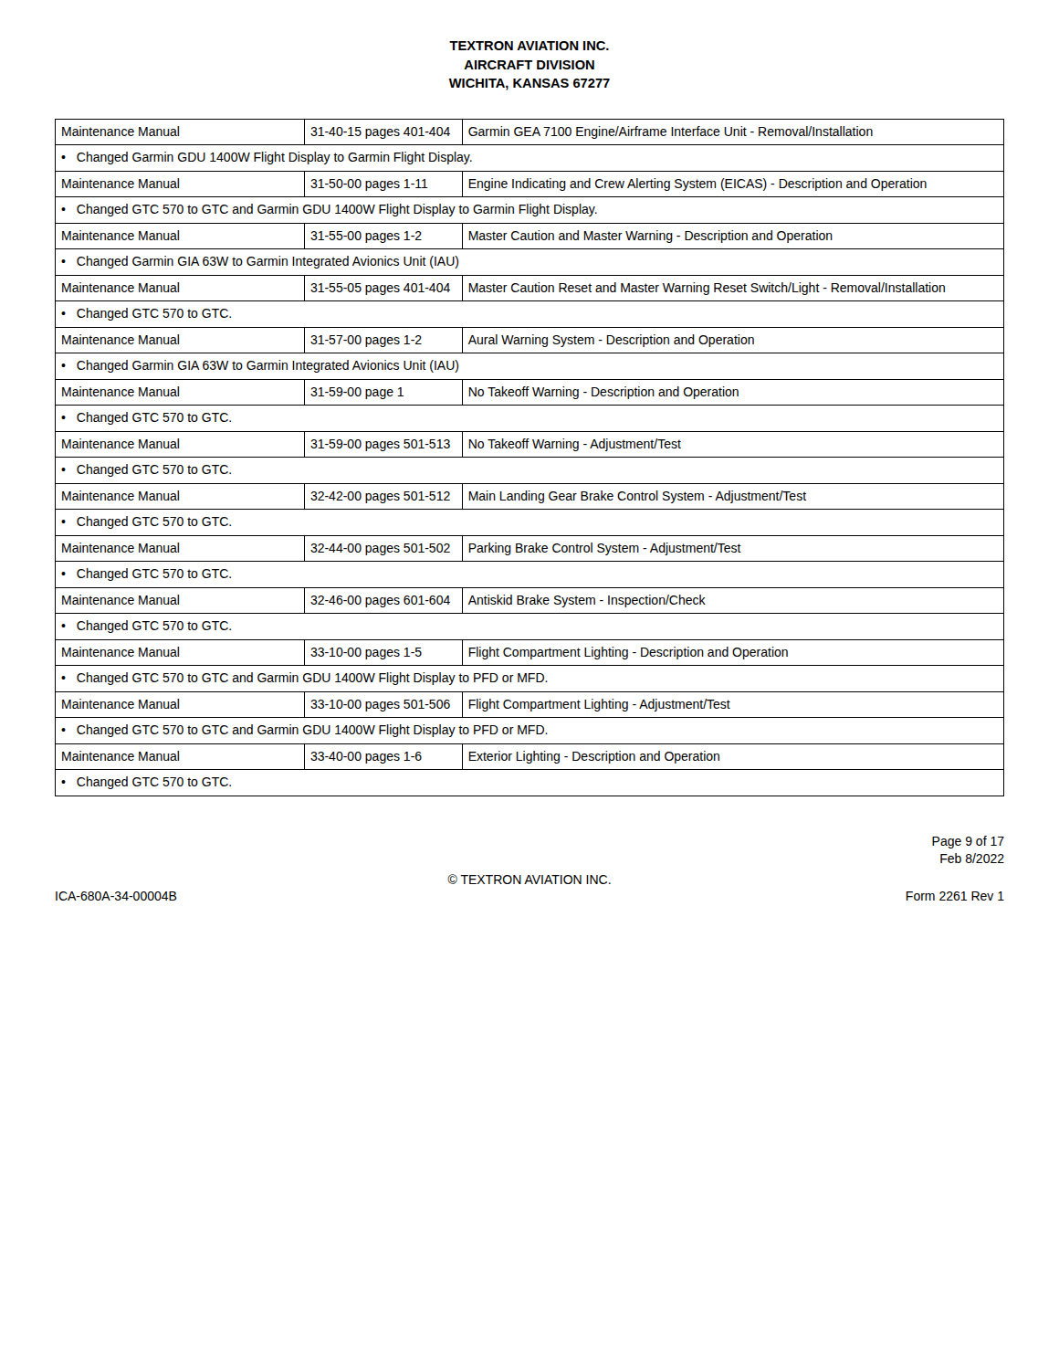TEXTRON AVIATION INC.
AIRCRAFT DIVISION
WICHITA, KANSAS 67277
| Maintenance Manual | 31-40-15 pages 401-404 | Garmin GEA 7100 Engine/Airframe Interface Unit - Removal/Installation |
| • Changed Garmin GDU 1400W Flight Display to Garmin Flight Display. |
| Maintenance Manual | 31-50-00 pages 1-11 | Engine Indicating and Crew Alerting System (EICAS) - Description and Operation |
| • Changed GTC 570 to GTC and Garmin GDU 1400W Flight Display to Garmin Flight Display. |
| Maintenance Manual | 31-55-00 pages 1-2 | Master Caution and Master Warning - Description and Operation |
| • Changed Garmin GIA 63W to Garmin Integrated Avionics Unit (IAU) |
| Maintenance Manual | 31-55-05 pages 401-404 | Master Caution Reset and Master Warning Reset Switch/Light - Removal/Installation |
| • Changed GTC 570 to GTC. |
| Maintenance Manual | 31-57-00 pages 1-2 | Aural Warning System - Description and Operation |
| • Changed Garmin GIA 63W to Garmin Integrated Avionics Unit (IAU) |
| Maintenance Manual | 31-59-00 page 1 | No Takeoff Warning - Description and Operation |
| • Changed GTC 570 to GTC. |
| Maintenance Manual | 31-59-00 pages 501-513 | No Takeoff Warning - Adjustment/Test |
| • Changed GTC 570 to GTC. |
| Maintenance Manual | 32-42-00 pages 501-512 | Main Landing Gear Brake Control System - Adjustment/Test |
| • Changed GTC 570 to GTC. |
| Maintenance Manual | 32-44-00 pages 501-502 | Parking Brake Control System - Adjustment/Test |
| • Changed GTC 570 to GTC. |
| Maintenance Manual | 32-46-00 pages 601-604 | Antiskid Brake System - Inspection/Check |
| • Changed GTC 570 to GTC. |
| Maintenance Manual | 33-10-00 pages 1-5 | Flight Compartment Lighting - Description and Operation |
| • Changed GTC 570 to GTC and Garmin GDU 1400W Flight Display to PFD or MFD. |
| Maintenance Manual | 33-10-00 pages 501-506 | Flight Compartment Lighting - Adjustment/Test |
| • Changed GTC 570 to GTC and Garmin GDU 1400W Flight Display to PFD or MFD. |
| Maintenance Manual | 33-40-00 pages 1-6 | Exterior Lighting - Description and Operation |
| • Changed GTC 570 to GTC. |
Page 9 of 17
Feb 8/2022
© TEXTRON AVIATION INC.
ICA-680A-34-00004B Form 2261 Rev 1